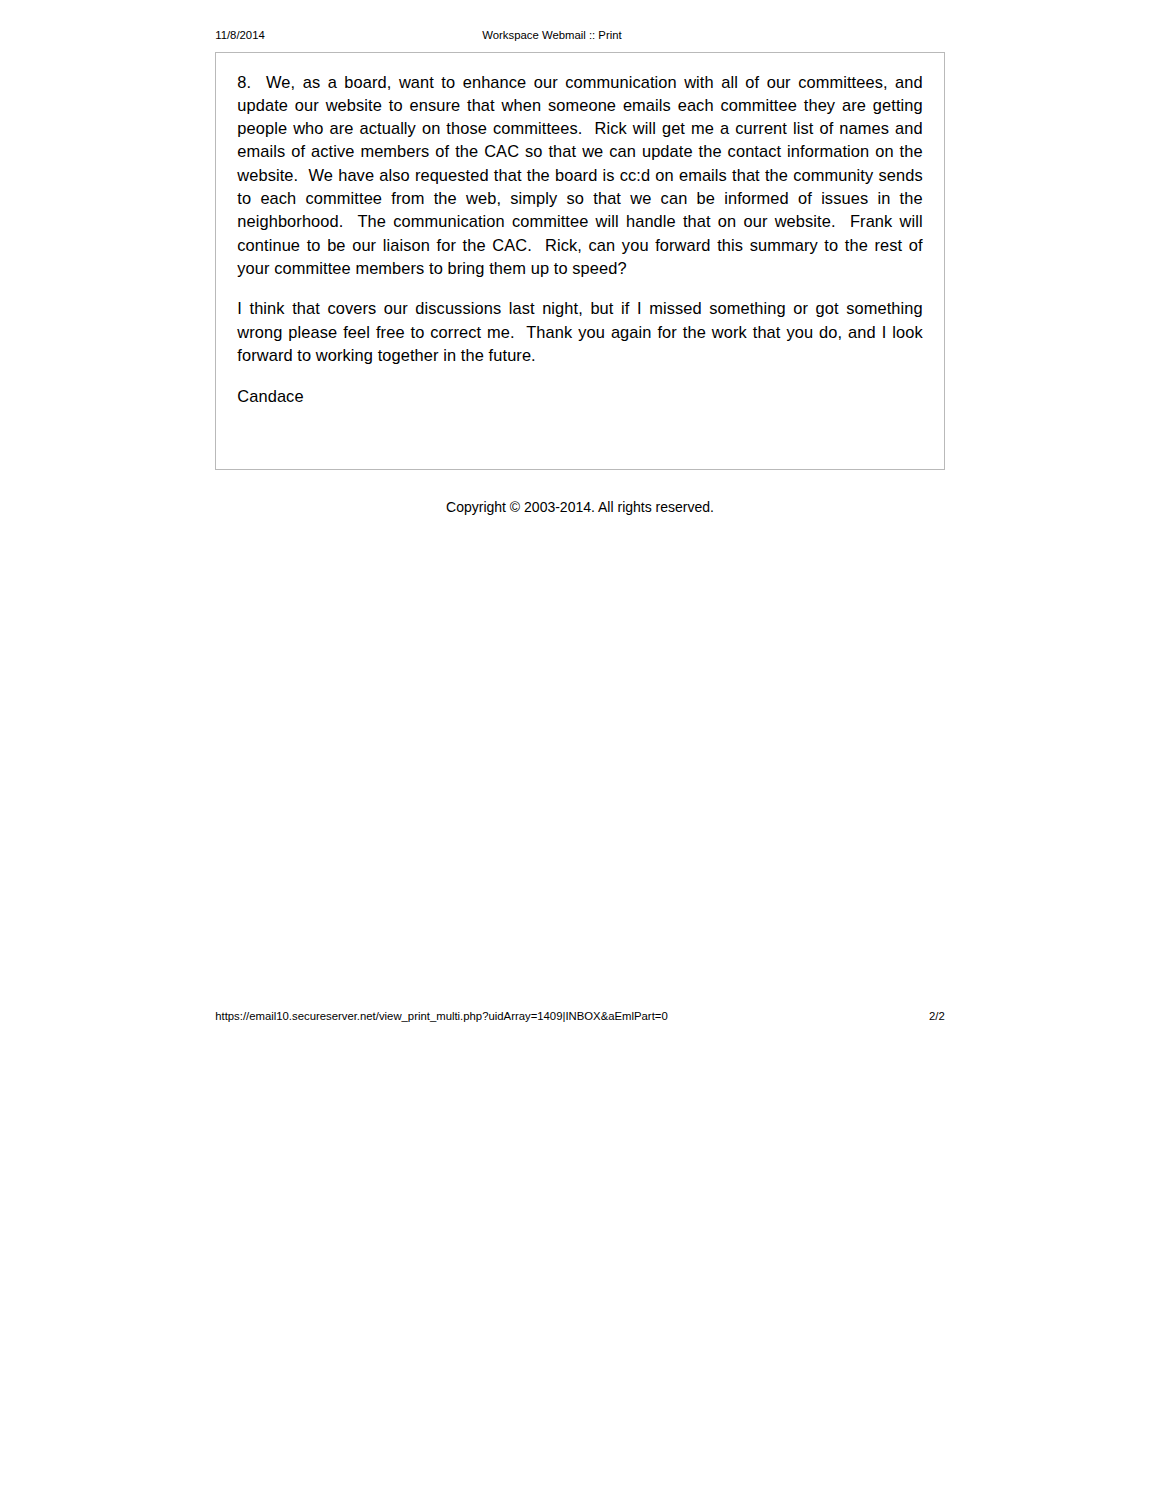11/8/2014
Workspace Webmail :: Print
8. We, as a board, want to enhance our communication with all of our committees, and update our website to ensure that when someone emails each committee they are getting people who are actually on those committees. Rick will get me a current list of names and emails of active members of the CAC so that we can update the contact information on the website. We have also requested that the board is cc:d on emails that the community sends to each committee from the web, simply so that we can be informed of issues in the neighborhood. The communication committee will handle that on our website. Frank will continue to be our liaison for the CAC. Rick, can you forward this summary to the rest of your committee members to bring them up to speed?
I think that covers our discussions last night, but if I missed something or got something wrong please feel free to correct me. Thank you again for the work that you do, and I look forward to working together in the future.
Candace
Copyright © 2003-2014. All rights reserved.
https://email10.secureserver.net/view_print_multi.php?uidArray=1409|INBOX&aEmlPart=0
2/2